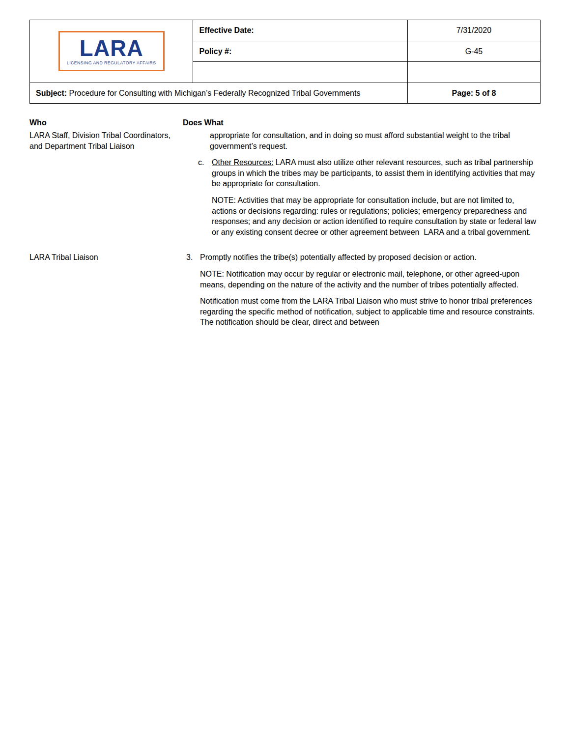| LARA LICENSING AND REGULATORY AFFAIRS | Effective Date: | 7/31/2020 |
| Policy #: | G-45 |
| Subject: Procedure for Consulting with Michigan’s Federally Recognized Tribal Governments | Page: 5 of 8 |
Who
Does What
LARA Staff, Division Tribal Coordinators, and Department Tribal Liaison
appropriate for consultation, and in doing so must afford substantial weight to the tribal government’s request.
c.
Other Resources: LARA must also utilize other relevant resources, such as tribal partnership groups in which the tribes may be participants, to assist them in identifying activities that may be appropriate for consultation.
NOTE: Activities that may be appropriate for consultation include, but are not limited to, actions or decisions regarding: rules or regulations; policies; emergency preparedness and responses; and any decision or action identified to require consultation by state or federal law or any existing consent decree or other agreement between LARA and a tribal government.
LARA Tribal Liaison
3.
Promptly notifies the tribe(s) potentially affected by proposed decision or action.
NOTE: Notification may occur by regular or electronic mail, telephone, or other agreed-upon means, depending on the nature of the activity and the number of tribes potentially affected.
Notification must come from the LARA Tribal Liaison who must strive to honor tribal preferences regarding the specific method of notification, subject to applicable time and resource constraints. The notification should be clear, direct and between